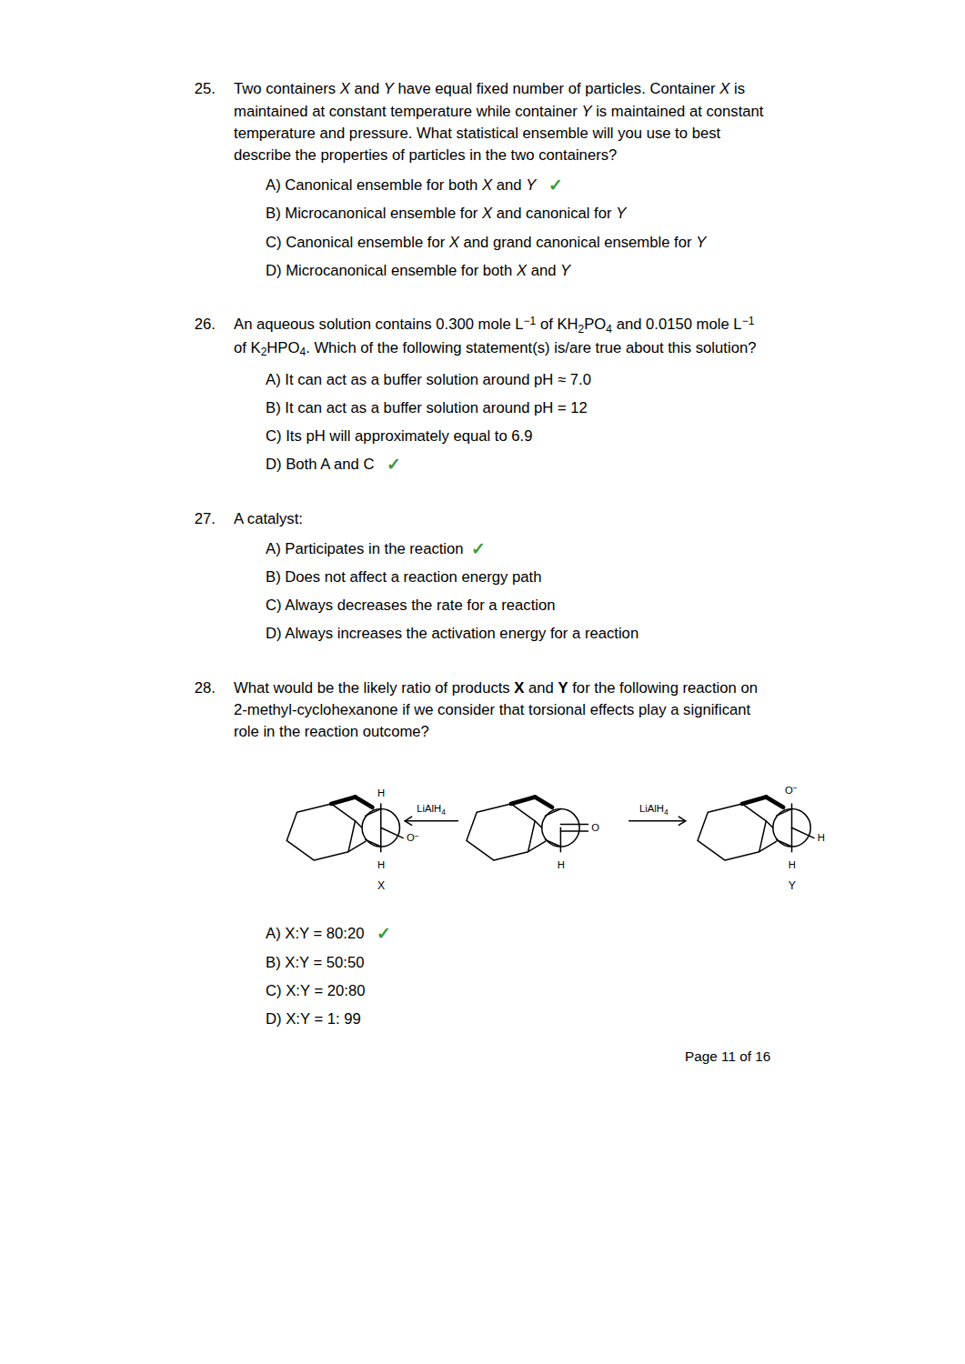25.
Two containers X and Y have equal fixed number of particles. Container X is maintained at constant temperature while container Y is maintained at constant temperature and pressure. What statistical ensemble will you use to best describe the properties of particles in the two containers?
A) Canonical ensemble for both X and Y ✓
B) Microcanonical ensemble for X and canonical for Y
C) Canonical ensemble for X and grand canonical ensemble for Y
D) Microcanonical ensemble for both X and Y
26.
An aqueous solution contains 0.300 mole L−1 of KH2PO4 and 0.0150 mole L−1 of K2HPO4. Which of the following statement(s) is/are true about this solution?
A) It can act as a buffer solution around pH ≈ 7.0
B) It can act as a buffer solution around pH = 12
C) Its pH will approximately equal to 6.9
D) Both A and C ✓
27.
A catalyst:
A) Participates in the reaction✓
B) Does not affect a reaction energy path
C) Always decreases the rate for a reaction
D) Always increases the activation energy for a reaction
28.
What would be the likely ratio of products X and Y for the following reaction on 2-methyl-cyclohexanone if we consider that torsional effects play a significant role in the reaction outcome?
H H O− X H O O− H H Y LiAlH4 LiAlH4
A) X:Y = 80:20 ✓
B) X:Y = 50:50
C) X:Y = 20:80
D) X:Y = 1: 99
Page 11 of 16